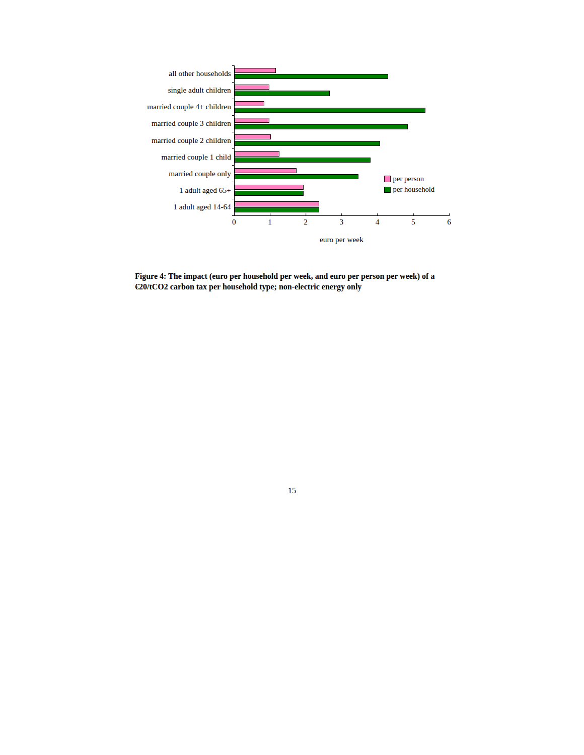all other households
single adult children
married couple 4+ children
married couple 3 children
married couple 2 children
married couple 1 child
married couple only
1 adult aged 65+
1 adult aged 14-64
per person
per household
0
1
2
3
4
5
6
euro per week
Figure 4: The impact (euro per household per week, and euro per person per week) of a €20/tCO2 carbon tax per household type; non-electric energy only
15